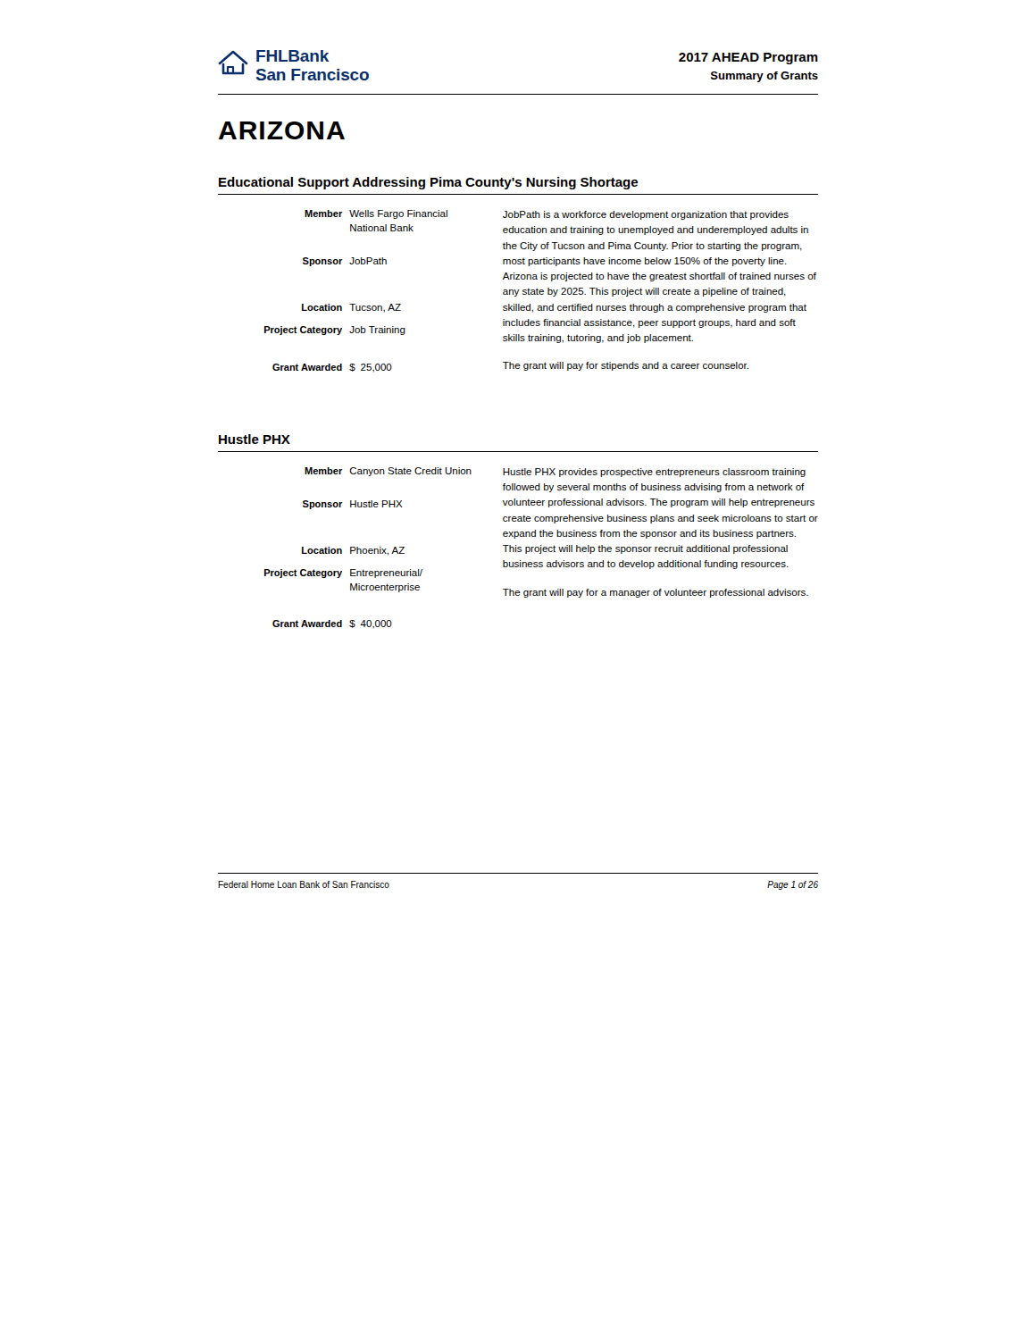FHLBank San Francisco
2017 AHEAD Program
Summary of Grants
ARIZONA
Educational Support Addressing Pima County's Nursing Shortage
Member
Wells Fargo Financial National Bank
Sponsor
JobPath
Location
Tucson, AZ
Project Category
Job Training
Grant Awarded
$25,000
JobPath is a workforce development organization that provides education and training to unemployed and underemployed adults in the City of Tucson and Pima County. Prior to starting the program, most participants have income below 150% of the poverty line. Arizona is projected to have the greatest shortfall of trained nurses of any state by 2025. This project will create a pipeline of trained, skilled, and certified nurses through a comprehensive program that includes financial assistance, peer support groups, hard and soft skills training, tutoring, and job placement.
The grant will pay for stipends and a career counselor.
Hustle PHX
Member
Canyon State Credit Union
Sponsor
Hustle PHX
Location
Phoenix, AZ
Project Category
Entrepreneurial/ Microenterprise
Grant Awarded
$40,000
Hustle PHX provides prospective entrepreneurs classroom training followed by several months of business advising from a network of volunteer professional advisors. The program will help entrepreneurs create comprehensive business plans and seek microloans to start or expand the business from the sponsor and its business partners. This project will help the sponsor recruit additional professional business advisors and to develop additional funding resources.
The grant will pay for a manager of volunteer professional advisors.
Federal Home Loan Bank of San Francisco
Page 1 of 26